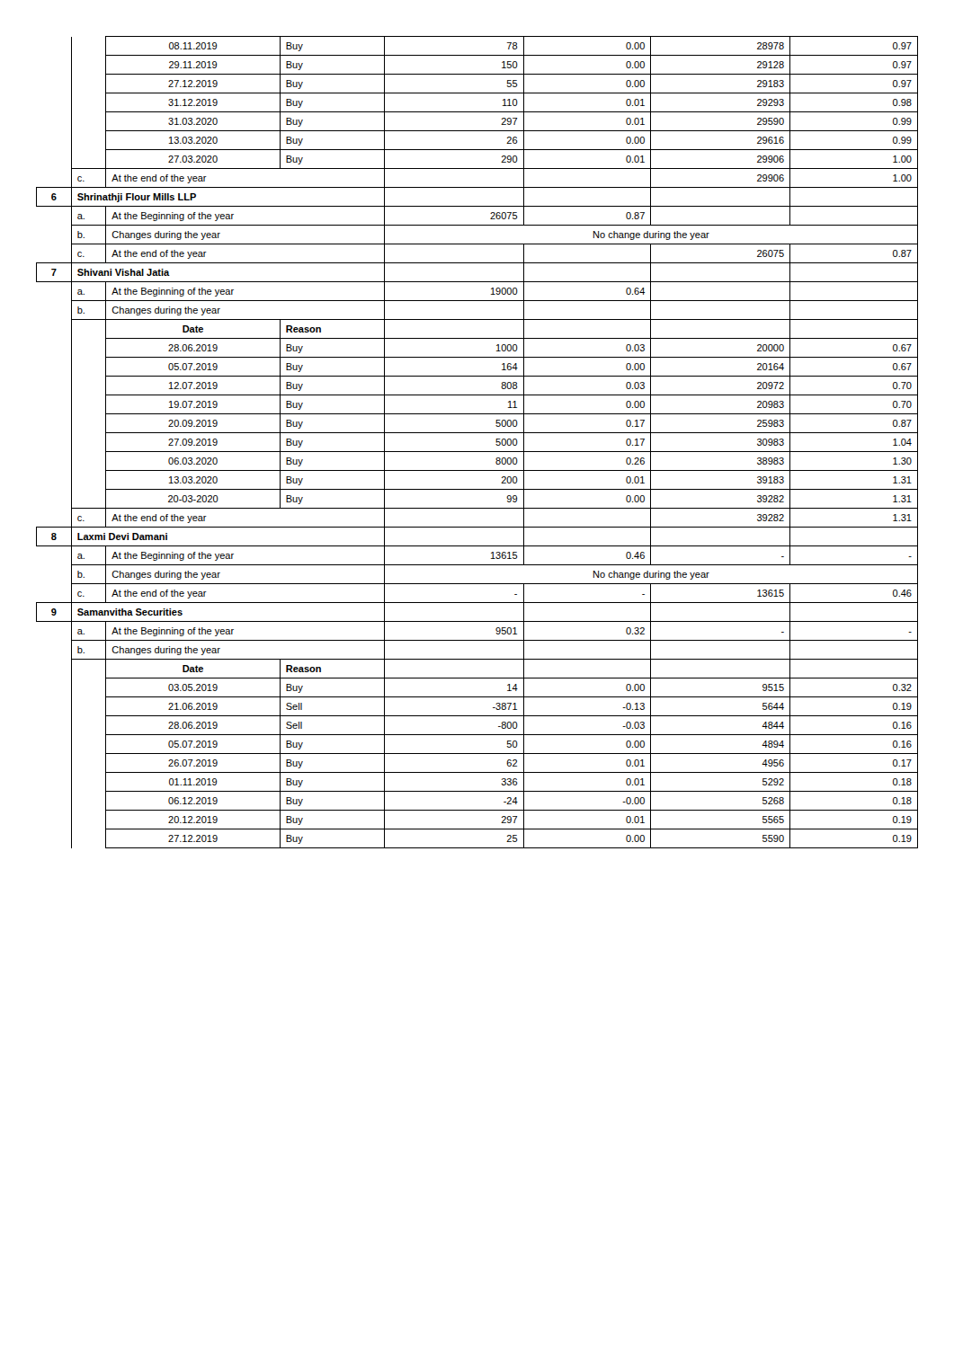| | | 08.11.2019 | Buy | 78 | 0.00 | 28978 | 0.97 |
| | | 29.11.2019 | Buy | 150 | 0.00 | 29128 | 0.97 |
| | | 27.12.2019 | Buy | 55 | 0.00 | 29183 | 0.97 |
| | | 31.12.2019 | Buy | 110 | 0.01 | 29293 | 0.98 |
| | | 31.03.2020 | Buy | 297 | 0.01 | 29590 | 0.99 |
| | | 13.03.2020 | Buy | 26 | 0.00 | 29616 | 0.99 |
| | | 27.03.2020 | Buy | 290 | 0.01 | 29906 | 1.00 |
| | c. | At the end of the year | | | 29906 | 1.00 |
| 6 | Shrinathji Flour Mills LLP | | | | |
| | a. | At the Beginning of the year | 26075 | 0.87 | | |
| | b. | Changes during the year | No change during the year |
| | c. | At the end of the year | | | 26075 | 0.87 |
| 7 | Shivani Vishal Jatia | | | | |
| | a. | At the Beginning of the year | 19000 | 0.64 | | |
| | b. | Changes during the year | | | | |
| | | Date | Reason | | | | |
| | | 28.06.2019 | Buy | 1000 | 0.03 | 20000 | 0.67 |
| | | 05.07.2019 | Buy | 164 | 0.00 | 20164 | 0.67 |
| | | 12.07.2019 | Buy | 808 | 0.03 | 20972 | 0.70 |
| | | 19.07.2019 | Buy | 11 | 0.00 | 20983 | 0.70 |
| | | 20.09.2019 | Buy | 5000 | 0.17 | 25983 | 0.87 |
| | | 27.09.2019 | Buy | 5000 | 0.17 | 30983 | 1.04 |
| | | 06.03.2020 | Buy | 8000 | 0.26 | 38983 | 1.30 |
| | | 13.03.2020 | Buy | 200 | 0.01 | 39183 | 1.31 |
| | | 20-03-2020 | Buy | 99 | 0.00 | 39282 | 1.31 |
| | c. | At the end of the year | | | 39282 | 1.31 |
| 8 | Laxmi Devi Damani | | | | |
| | a. | At the Beginning of the year | 13615 | 0.46 | - | - |
| | b. | Changes during the year | No change during the year |
| | c. | At the end of the year | - | - | 13615 | 0.46 |
| 9 | Samanvitha Securities | | | | |
| | a. | At the Beginning of the year | 9501 | 0.32 | - | - |
| | b. | Changes during the year | | | | |
| | | Date | Reason | | | | |
| | | 03.05.2019 | Buy | 14 | 0.00 | 9515 | 0.32 |
| | | 21.06.2019 | Sell | -3871 | -0.13 | 5644 | 0.19 |
| | | 28.06.2019 | Sell | -800 | -0.03 | 4844 | 0.16 |
| | | 05.07.2019 | Buy | 50 | 0.00 | 4894 | 0.16 |
| | | 26.07.2019 | Buy | 62 | 0.01 | 4956 | 0.17 |
| | | 01.11.2019 | Buy | 336 | 0.01 | 5292 | 0.18 |
| | | 06.12.2019 | Buy | -24 | -0.00 | 5268 | 0.18 |
| | | 20.12.2019 | Buy | 297 | 0.01 | 5565 | 0.19 |
| | | 27.12.2019 | Buy | 25 | 0.00 | 5590 | 0.19 |